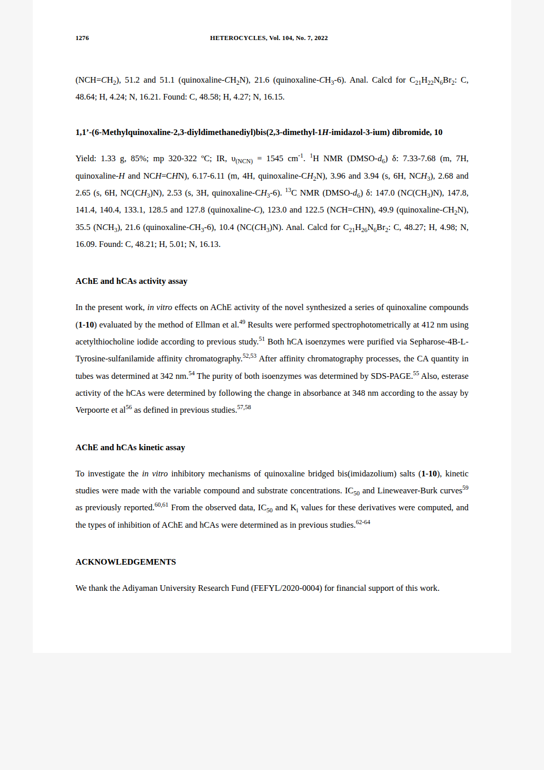1276 HETEROCYCLES, Vol. 104, No. 7, 2022
(NCH=CH2), 51.2 and 51.1 (quinoxaline-CH2N), 21.6 (quinoxaline-CH3-6). Anal. Calcd for C21H22N6Br2: C, 48.64; H, 4.24; N, 16.21. Found: C, 48.58; H, 4.27; N, 16.15.
1,1’-(6-Methylquinoxaline-2,3-diyldimethanediyl)bis(2,3-dimethyl-1H-imidazol-3-ium) dibromide, 10
Yield: 1.33 g, 85%; mp 320-322 ºC; IR, υ(NCN) = 1545 cm-1. 1H NMR (DMSO-d6) δ: 7.33-7.68 (m, 7H, quinoxaline-H and NCH=CHN), 6.17-6.11 (m, 4H, quinoxaline-CH2N), 3.96 and 3.94 (s, 6H, NCH3), 2.68 and 2.65 (s, 6H, NC(CH3)N), 2.53 (s, 3H, quinoxaline-CH3-6). 13C NMR (DMSO-d6) δ: 147.0 (NC(CH3)N), 147.8, 141.4, 140.4, 133.1, 128.5 and 127.8 (quinoxaline-C), 123.0 and 122.5 (NCH=CHN), 49.9 (quinoxaline-CH2N), 35.5 (NCH3), 21.6 (quinoxaline-CH3-6), 10.4 (NC(CH3)N). Anal. Calcd for C21H26N6Br2: C, 48.27; H, 4.98; N, 16.09. Found: C, 48.21; H, 5.01; N, 16.13.
AChE and hCAs activity assay
In the present work, in vitro effects on AChE activity of the novel synthesized a series of quinoxaline compounds (1-10) evaluated by the method of Ellman et al.49 Results were performed spectrophotometrically at 412 nm using acetylthiocholine iodide according to previous study.51 Both hCA isoenzymes were purified via Sepharose-4B-L-Tyrosine-sulfanilamide affinity chromatography.52,53 After affinity chromatography processes, the CA quantity in tubes was determined at 342 nm.54 The purity of both isoenzymes was determined by SDS-PAGE.55 Also, esterase activity of the hCAs were determined by following the change in absorbance at 348 nm according to the assay by Verpoorte et al56 as defined in previous studies.57,58
AChE and hCAs kinetic assay
To investigate the in vitro inhibitory mechanisms of quinoxaline bridged bis(imidazolium) salts (1-10), kinetic studies were made with the variable compound and substrate concentrations. IC50 and Lineweaver-Burk curves59 as previously reported.60,61 From the observed data, IC50 and Ki values for these derivatives were computed, and the types of inhibition of AChE and hCAs were determined as in previous studies.62-64
ACKNOWLEDGEMENTS
We thank the Adiyaman University Research Fund (FEFYL/2020-0004) for financial support of this work.